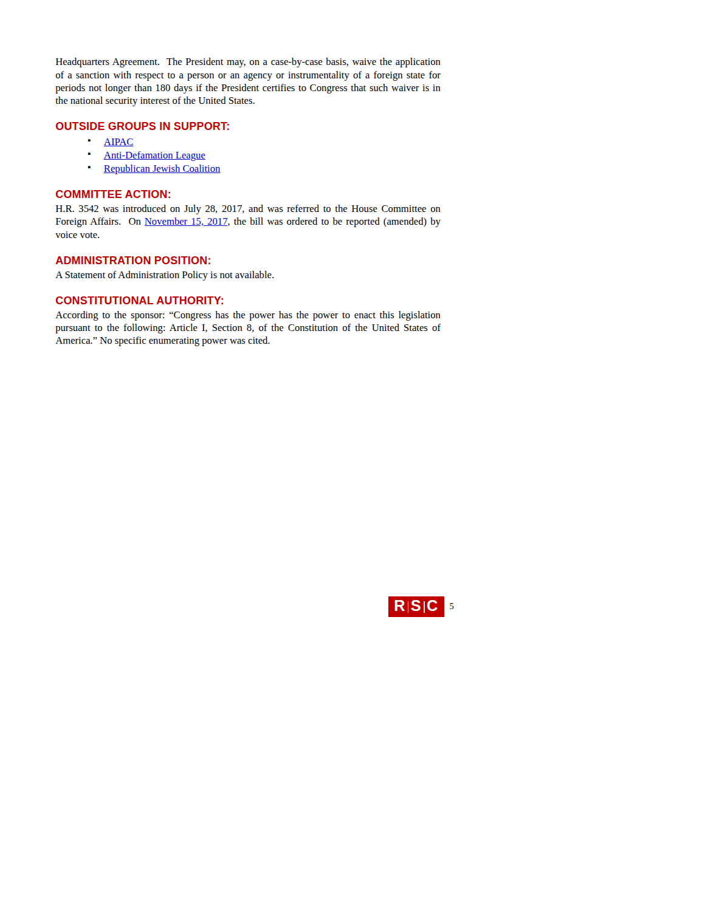Headquarters Agreement. The President may, on a case-by-case basis, waive the application of a sanction with respect to a person or an agency or instrumentality of a foreign state for periods not longer than 180 days if the President certifies to Congress that such waiver is in the national security interest of the United States.
OUTSIDE GROUPS IN SUPPORT:
AIPAC
Anti-Defamation League
Republican Jewish Coalition
COMMITTEE ACTION:
H.R. 3542 was introduced on July 28, 2017, and was referred to the House Committee on Foreign Affairs. On November 15, 2017, the bill was ordered to be reported (amended) by voice vote.
ADMINISTRATION POSITION:
A Statement of Administration Policy is not available.
CONSTITUTIONAL AUTHORITY:
According to the sponsor: “Congress has the power has the power to enact this legislation pursuant to the following: Article I, Section 8, of the Constitution of the United States of America.” No specific enumerating power was cited.
R S C 5